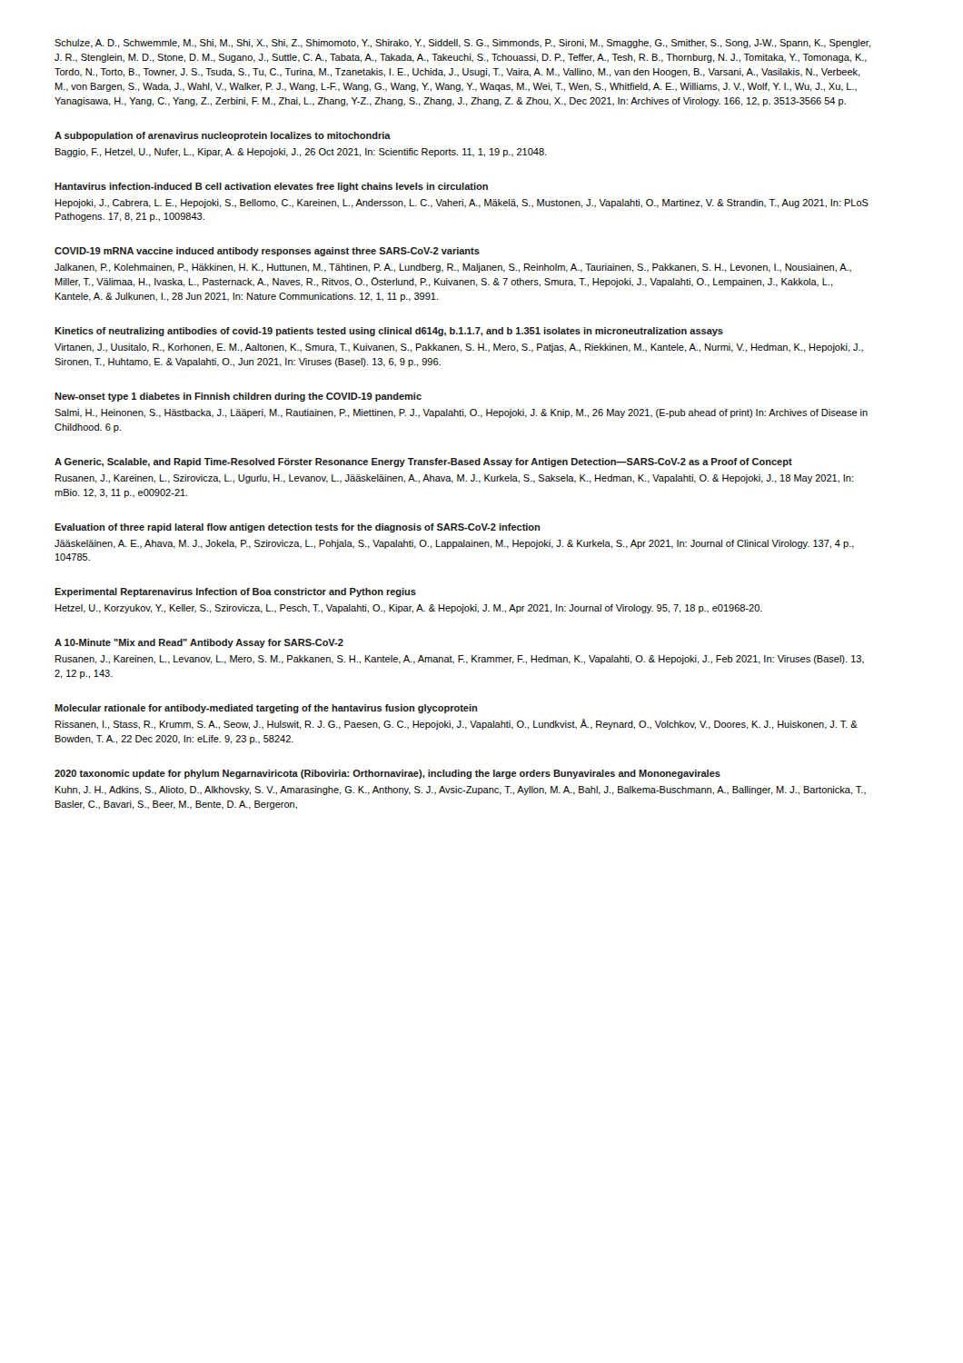Schulze, A. D., Schwemmle, M., Shi, M., Shi, X., Shi, Z., Shimomoto, Y., Shirako, Y., Siddell, S. G., Simmonds, P., Sironi, M., Smagghe, G., Smither, S., Song, J-W., Spann, K., Spengler, J. R., Stenglein, M. D., Stone, D. M., Sugano, J., Suttle, C. A., Tabata, A., Takada, A., Takeuchi, S., Tchouassi, D. P., Teffer, A., Tesh, R. B., Thornburg, N. J., Tomitaka, Y., Tomonaga, K., Tordo, N., Torto, B., Towner, J. S., Tsuda, S., Tu, C., Turina, M., Tzanetakis, I. E., Uchida, J., Usugi, T., Vaira, A. M., Vallino, M., van den Hoogen, B., Varsani, A., Vasilakis, N., Verbeek, M., von Bargen, S., Wada, J., Wahl, V., Walker, P. J., Wang, L-F., Wang, G., Wang, Y., Wang, Y., Waqas, M., Wei, T., Wen, S., Whitfield, A. E., Williams, J. V., Wolf, Y. I., Wu, J., Xu, L., Yanagisawa, H., Yang, C., Yang, Z., Zerbini, F. M., Zhai, L., Zhang, Y-Z., Zhang, S., Zhang, J., Zhang, Z. & Zhou, X., Dec 2021, In: Archives of Virology. 166, 12, p. 3513-3566 54 p.
A subpopulation of arenavirus nucleoprotein localizes to mitochondria
Baggio, F., Hetzel, U., Nufer, L., Kipar, A. & Hepojoki, J., 26 Oct 2021, In: Scientific Reports. 11, 1, 19 p., 21048.
Hantavirus infection-induced B cell activation elevates free light chains levels in circulation
Hepojoki, J., Cabrera, L. E., Hepojoki, S., Bellomo, C., Kareinen, L., Andersson, L. C., Vaheri, A., Mäkelä, S., Mustonen, J., Vapalahti, O., Martinez, V. & Strandin, T., Aug 2021, In: PLoS Pathogens. 17, 8, 21 p., 1009843.
COVID-19 mRNA vaccine induced antibody responses against three SARS-CoV-2 variants
Jalkanen, P., Kolehmainen, P., Häkkinen, H. K., Huttunen, M., Tähtinen, P. A., Lundberg, R., Maljanen, S., Reinholm, A., Tauriainen, S., Pakkanen, S. H., Levonen, I., Nousiainen, A., Miller, T., Välimaa, H., Ivaska, L., Pasternack, A., Naves, R., Ritvos, O., Österlund, P., Kuivanen, S. & 7 others, Smura, T., Hepojoki, J., Vapalahti, O., Lempainen, J., Kakkola, L., Kantele, A. & Julkunen, I., 28 Jun 2021, In: Nature Communications. 12, 1, 11 p., 3991.
Kinetics of neutralizing antibodies of covid-19 patients tested using clinical d614g, b.1.1.7, and b 1.351 isolates in microneutralization assays
Virtanen, J., Uusitalo, R., Korhonen, E. M., Aaltonen, K., Smura, T., Kuivanen, S., Pakkanen, S. H., Mero, S., Patjas, A., Riekkinen, M., Kantele, A., Nurmi, V., Hedman, K., Hepojoki, J., Sironen, T., Huhtamo, E. & Vapalahti, O., Jun 2021, In: Viruses (Basel). 13, 6, 9 p., 996.
New-onset type 1 diabetes in Finnish children during the COVID-19 pandemic
Salmi, H., Heinonen, S., Hästbacka, J., Lääperi, M., Rautiainen, P., Miettinen, P. J., Vapalahti, O., Hepojoki, J. & Knip, M., 26 May 2021, (E-pub ahead of print) In: Archives of Disease in Childhood. 6 p.
A Generic, Scalable, and Rapid Time-Resolved Förster Resonance Energy Transfer-Based Assay for Antigen Detection—SARS-CoV-2 as a Proof of Concept
Rusanen, J., Kareinen, L., Szirovicza, L., Ugurlu, H., Levanov, L., Jääskeläinen, A., Ahava, M. J., Kurkela, S., Saksela, K., Hedman, K., Vapalahti, O. & Hepojoki, J., 18 May 2021, In: mBio. 12, 3, 11 p., e00902-21.
Evaluation of three rapid lateral flow antigen detection tests for the diagnosis of SARS-CoV-2 infection
Jääskeläinen, A. E., Ahava, M. J., Jokela, P., Szirovicza, L., Pohjala, S., Vapalahti, O., Lappalainen, M., Hepojoki, J. & Kurkela, S., Apr 2021, In: Journal of Clinical Virology. 137, 4 p., 104785.
Experimental Reptarenavirus Infection of Boa constrictor and Python regius
Hetzel, U., Korzyukov, Y., Keller, S., Szirovicza, L., Pesch, T., Vapalahti, O., Kipar, A. & Hepojoki, J. M., Apr 2021, In: Journal of Virology. 95, 7, 18 p., e01968-20.
A 10-Minute "Mix and Read" Antibody Assay for SARS-CoV-2
Rusanen, J., Kareinen, L., Levanov, L., Mero, S. M., Pakkanen, S. H., Kantele, A., Amanat, F., Krammer, F., Hedman, K., Vapalahti, O. & Hepojoki, J., Feb 2021, In: Viruses (Basel). 13, 2, 12 p., 143.
Molecular rationale for antibody-mediated targeting of the hantavirus fusion glycoprotein
Rissanen, I., Stass, R., Krumm, S. A., Seow, J., Hulswit, R. J. G., Paesen, G. C., Hepojoki, J., Vapalahti, O., Lundkvist, Å., Reynard, O., Volchkov, V., Doores, K. J., Huiskonen, J. T. & Bowden, T. A., 22 Dec 2020, In: eLife. 9, 23 p., 58242.
2020 taxonomic update for phylum Negarnaviricota (Riboviria: Orthornavirae), including the large orders Bunyavirales and Mononegavirales
Kuhn, J. H., Adkins, S., Alioto, D., Alkhovsky, S. V., Amarasinghe, G. K., Anthony, S. J., Avsic-Zupanc, T., Ayllon, M. A., Bahl, J., Balkema-Buschmann, A., Ballinger, M. J., Bartonicka, T., Basler, C., Bavari, S., Beer, M., Bente, D. A., Bergeron,